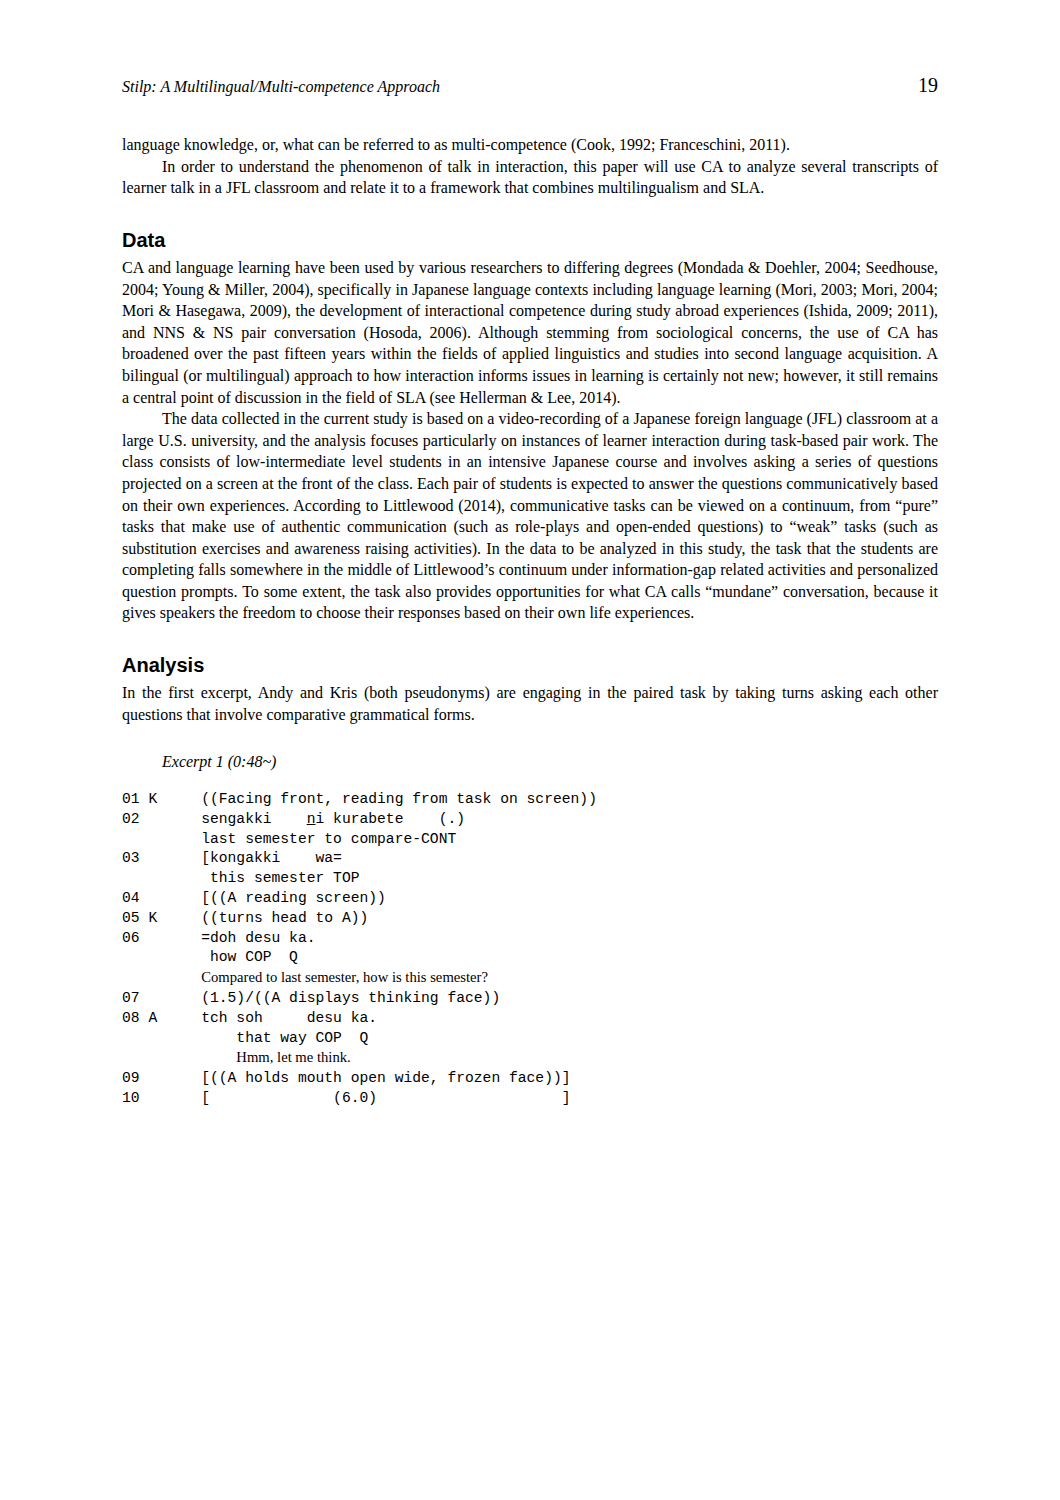Stilp: A Multilingual/Multi-competence Approach 19
language knowledge, or, what can be referred to as multi-competence (Cook, 1992; Franceschini, 2011).
In order to understand the phenomenon of talk in interaction, this paper will use CA to analyze several transcripts of learner talk in a JFL classroom and relate it to a framework that combines multilingualism and SLA.
Data
CA and language learning have been used by various researchers to differing degrees (Mondada & Doehler, 2004; Seedhouse, 2004; Young & Miller, 2004), specifically in Japanese language contexts including language learning (Mori, 2003; Mori, 2004; Mori & Hasegawa, 2009), the development of interactional competence during study abroad experiences (Ishida, 2009; 2011), and NNS & NS pair conversation (Hosoda, 2006). Although stemming from sociological concerns, the use of CA has broadened over the past fifteen years within the fields of applied linguistics and studies into second language acquisition. A bilingual (or multilingual) approach to how interaction informs issues in learning is certainly not new; however, it still remains a central point of discussion in the field of SLA (see Hellerman & Lee, 2014).
The data collected in the current study is based on a video-recording of a Japanese foreign language (JFL) classroom at a large U.S. university, and the analysis focuses particularly on instances of learner interaction during task-based pair work. The class consists of low-intermediate level students in an intensive Japanese course and involves asking a series of questions projected on a screen at the front of the class. Each pair of students is expected to answer the questions communicatively based on their own experiences. According to Littlewood (2014), communicative tasks can be viewed on a continuum, from “pure” tasks that make use of authentic communication (such as role-plays and open-ended questions) to “weak” tasks (such as substitution exercises and awareness raising activities). In the data to be analyzed in this study, the task that the students are completing falls somewhere in the middle of Littlewood’s continuum under information-gap related activities and personalized question prompts. To some extent, the task also provides opportunities for what CA calls “mundane” conversation, because it gives speakers the freedom to choose their responses based on their own life experiences.
Analysis
In the first excerpt, Andy and Kris (both pseudonyms) are engaging in the paired task by taking turns asking each other questions that involve comparative grammatical forms.
Excerpt 1 (0:48~)
01 K     ((Facing front, reading from task on screen))
02       sengakki    ni kurabete    (.)
         last semester to compare-CONT
03       [kongakki    wa=
          this semester TOP
04       [((A reading screen))
05 K     ((turns head to A))
06       =doh desu ka.
          how COP  Q
         Compared to last semester, how is this semester?
07       (1.5)/((A displays thinking face))
08 A     tch soh     desu ka.
             that way COP  Q
             Hmm, let me think.
09       [((A holds mouth open wide, frozen face))]
10       [              (6.0)                     ]